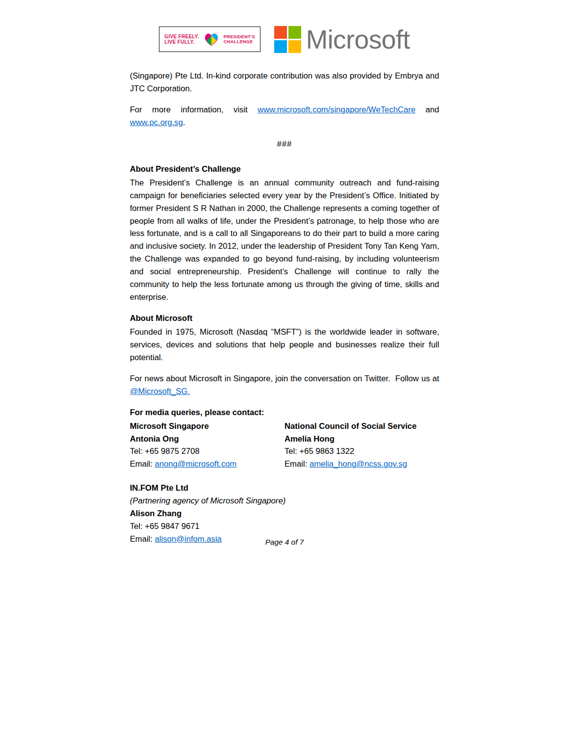GIVE FREELY.
LIVE FULLY.
PRESIDENT'S
CHALLENGE
Microsoft
(Singapore) Pte Ltd. In-kind corporate contribution was also provided by Embrya and JTC Corporation.
For more information, visit www.microsoft.com/singapore/WeTechCare and www.pc.org.sg.
###
About President’s Challenge
The President’s Challenge is an annual community outreach and fund-raising campaign for beneficiaries selected every year by the President’s Office. Initiated by former President S R Nathan in 2000, the Challenge represents a coming together of people from all walks of life, under the President’s patronage, to help those who are less fortunate, and is a call to all Singaporeans to do their part to build a more caring and inclusive society. In 2012, under the leadership of President Tony Tan Keng Yam, the Challenge was expanded to go beyond fund-raising, by including volunteerism and social entrepreneurship. President's Challenge will continue to rally the community to help the less fortunate among us through the giving of time, skills and enterprise.
About Microsoft
Founded in 1975, Microsoft (Nasdaq “MSFT”) is the worldwide leader in software, services, devices and solutions that help people and businesses realize their full potential.
For news about Microsoft in Singapore, join the conversation on Twitter. Follow us at @Microsoft_SG.
For media queries, please contact:
| Microsoft Singapore | National Council of Social Service |
| Antonia Ong | Amelia Hong |
| Tel: +65 9875 2708 | Tel: +65 9863 1322 |
| Email: anong@microsoft.com | Email: amelia_hong@ncss.gov.sg |
IN.FOM Pte Ltd
(Partnering agency of Microsoft Singapore)
Alison Zhang
Tel: +65 9847 9671
Email: alison@infom.asia
Page 4 of 7